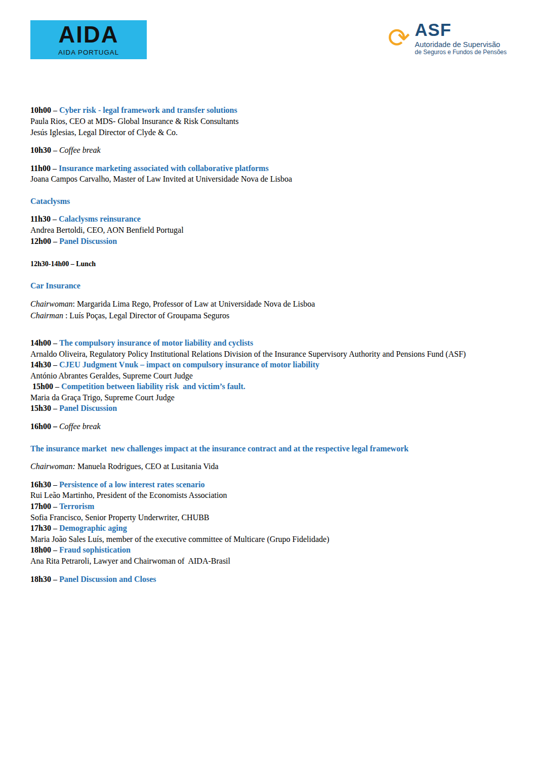AIDA
AIDA PORTUGAL
⟳
ASF
Autoridade de Supervisão
de Seguros e Fundos de Pensões
10h00 – Cyber risk - legal framework and transfer solutions
Paula Rios, CEO at MDS- Global Insurance & Risk Consultants
Jesús Iglesias, Legal Director of Clyde & Co.
10h30 – Coffee break
11h00 – Insurance marketing associated with collaborative platforms
Joana Campos Carvalho, Master of Law Invited at Universidade Nova de Lisboa
Cataclysms
11h30 – Calaclysms reinsurance
Andrea Bertoldi, CEO, AON Benfield Portugal
12h00 – Panel Discussion
12h30-14h00 – Lunch
Car Insurance
Chairwoman: Margarida Lima Rego, Professor of Law at Universidade Nova de Lisboa
Chairman : Luís Poças, Legal Director of Groupama Seguros
14h00 – The compulsory insurance of motor liability and cyclists
Arnaldo Oliveira, Regulatory Policy Institutional Relations Division of the Insurance Supervisory Authority and Pensions Fund (ASF)
14h30 – CJEU Judgment Vnuk – impact on compulsory insurance of motor liability
António Abrantes Geraldes, Supreme Court Judge
15h00 – Competition between liability risk and victim’s fault.
Maria da Graça Trigo, Supreme Court Judge
15h30 – Panel Discussion
16h00 – Coffee break
The insurance market new challenges impact at the insurance contract and at the respective legal framework
Chairwoman: Manuela Rodrigues, CEO at Lusitania Vida
16h30 – Persistence of a low interest rates scenario
Rui Leão Martinho, President of the Economists Association
17h00 – Terrorism
Sofia Francisco, Senior Property Underwriter, CHUBB
17h30 – Demographic aging
Maria João Sales Luís, member of the executive committee of Multicare (Grupo Fidelidade)
18h00 – Fraud sophistication
Ana Rita Petraroli, Lawyer and Chairwoman of AIDA-Brasil
18h30 – Panel Discussion and Closes